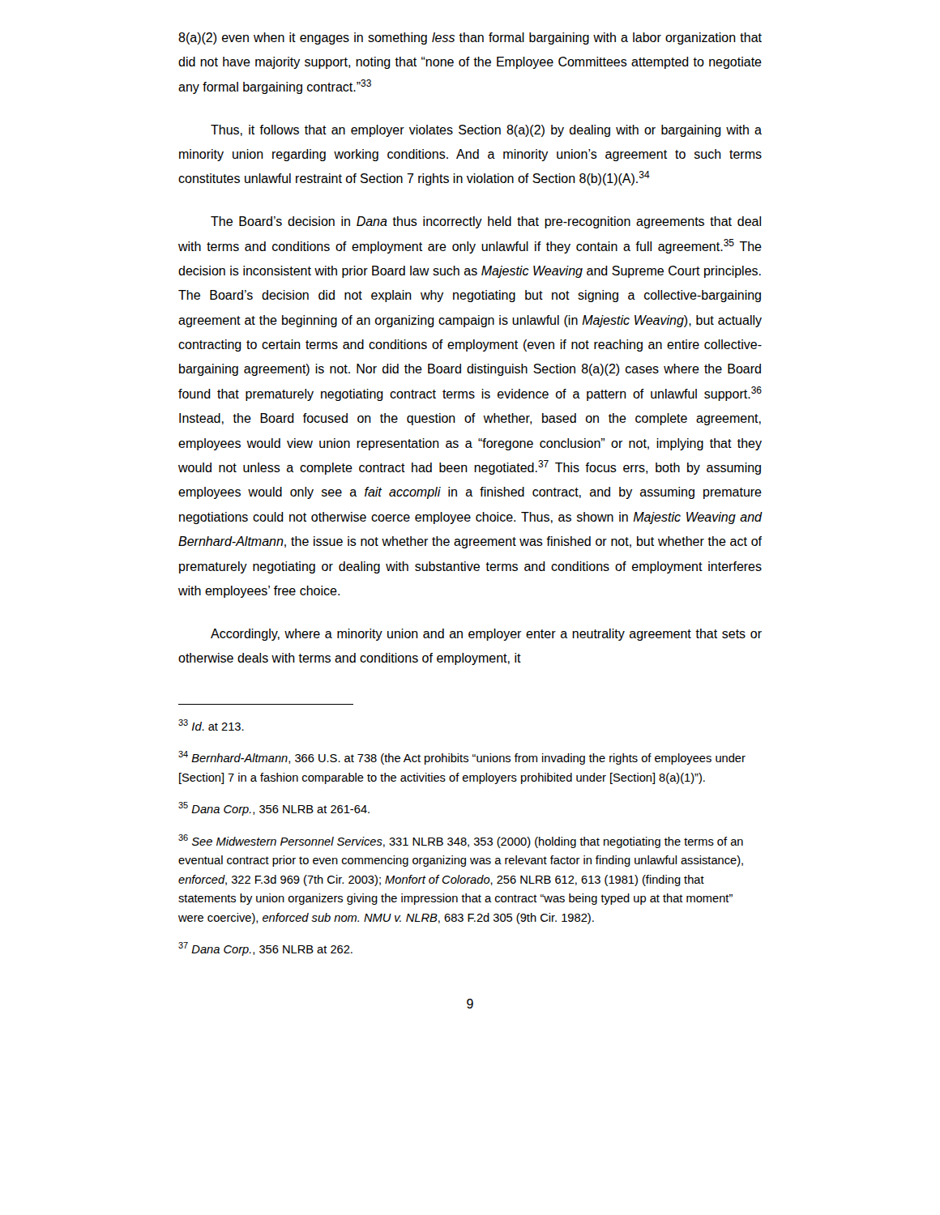8(a)(2) even when it engages in something less than formal bargaining with a labor organization that did not have majority support, noting that “none of the Employee Committees attempted to negotiate any formal bargaining contract.”33
Thus, it follows that an employer violates Section 8(a)(2) by dealing with or bargaining with a minority union regarding working conditions. And a minority union’s agreement to such terms constitutes unlawful restraint of Section 7 rights in violation of Section 8(b)(1)(A).34
The Board’s decision in Dana thus incorrectly held that pre-recognition agreements that deal with terms and conditions of employment are only unlawful if they contain a full agreement.35 The decision is inconsistent with prior Board law such as Majestic Weaving and Supreme Court principles. The Board’s decision did not explain why negotiating but not signing a collective-bargaining agreement at the beginning of an organizing campaign is unlawful (in Majestic Weaving), but actually contracting to certain terms and conditions of employment (even if not reaching an entire collective-bargaining agreement) is not. Nor did the Board distinguish Section 8(a)(2) cases where the Board found that prematurely negotiating contract terms is evidence of a pattern of unlawful support.36 Instead, the Board focused on the question of whether, based on the complete agreement, employees would view union representation as a “foregone conclusion” or not, implying that they would not unless a complete contract had been negotiated.37 This focus errs, both by assuming employees would only see a fait accompli in a finished contract, and by assuming premature negotiations could not otherwise coerce employee choice. Thus, as shown in Majestic Weaving and Bernhard-Altmann, the issue is not whether the agreement was finished or not, but whether the act of prematurely negotiating or dealing with substantive terms and conditions of employment interferes with employees’ free choice.
Accordingly, where a minority union and an employer enter a neutrality agreement that sets or otherwise deals with terms and conditions of employment, it
33 Id. at 213.
34 Bernhard-Altmann, 366 U.S. at 738 (the Act prohibits “unions from invading the rights of employees under [Section] 7 in a fashion comparable to the activities of employers prohibited under [Section] 8(a)(1)”).
35 Dana Corp., 356 NLRB at 261-64.
36 See Midwestern Personnel Services, 331 NLRB 348, 353 (2000) (holding that negotiating the terms of an eventual contract prior to even commencing organizing was a relevant factor in finding unlawful assistance), enforced, 322 F.3d 969 (7th Cir. 2003); Monfort of Colorado, 256 NLRB 612, 613 (1981) (finding that statements by union organizers giving the impression that a contract “was being typed up at that moment” were coercive), enforced sub nom. NMU v. NLRB, 683 F.2d 305 (9th Cir. 1982).
37 Dana Corp., 356 NLRB at 262.
9